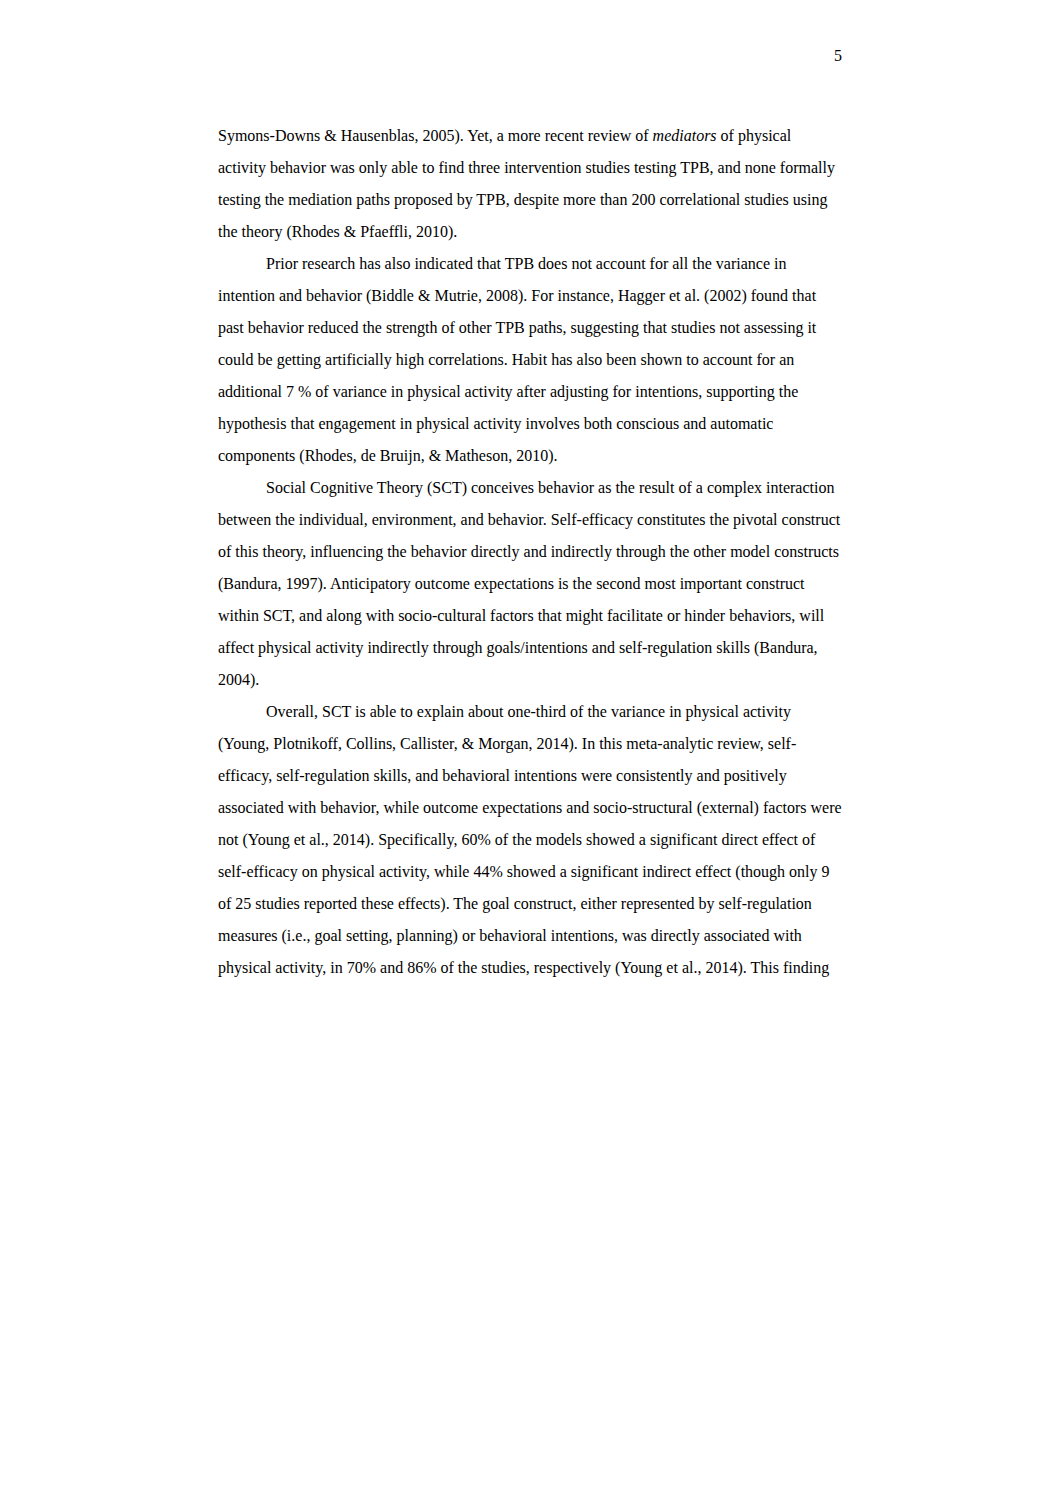5
Symons-Downs & Hausenblas, 2005). Yet, a more recent review of mediators of physical activity behavior was only able to find three intervention studies testing TPB, and none formally testing the mediation paths proposed by TPB, despite more than 200 correlational studies using the theory (Rhodes & Pfaeffli, 2010).
Prior research has also indicated that TPB does not account for all the variance in intention and behavior (Biddle & Mutrie, 2008). For instance, Hagger et al. (2002) found that past behavior reduced the strength of other TPB paths, suggesting that studies not assessing it could be getting artificially high correlations. Habit has also been shown to account for an additional 7 % of variance in physical activity after adjusting for intentions, supporting the hypothesis that engagement in physical activity involves both conscious and automatic components (Rhodes, de Bruijn, & Matheson, 2010).
Social Cognitive Theory (SCT) conceives behavior as the result of a complex interaction between the individual, environment, and behavior. Self-efficacy constitutes the pivotal construct of this theory, influencing the behavior directly and indirectly through the other model constructs (Bandura, 1997). Anticipatory outcome expectations is the second most important construct within SCT, and along with socio-cultural factors that might facilitate or hinder behaviors, will affect physical activity indirectly through goals/intentions and self-regulation skills (Bandura, 2004).
Overall, SCT is able to explain about one-third of the variance in physical activity (Young, Plotnikoff, Collins, Callister, & Morgan, 2014). In this meta-analytic review, self-efficacy, self-regulation skills, and behavioral intentions were consistently and positively associated with behavior, while outcome expectations and socio-structural (external) factors were not (Young et al., 2014). Specifically, 60% of the models showed a significant direct effect of self-efficacy on physical activity, while 44% showed a significant indirect effect (though only 9 of 25 studies reported these effects). The goal construct, either represented by self-regulation measures (i.e., goal setting, planning) or behavioral intentions, was directly associated with physical activity, in 70% and 86% of the studies, respectively (Young et al., 2014). This finding